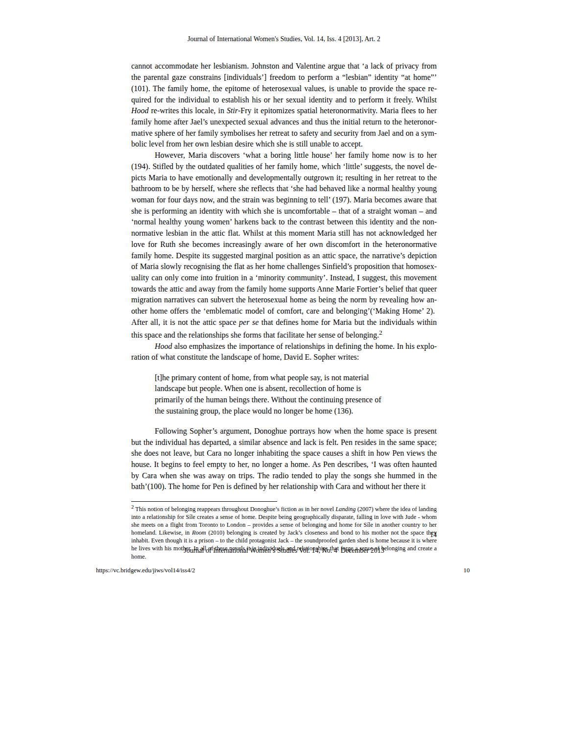Journal of International Women's Studies, Vol. 14, Iss. 4 [2013], Art. 2
cannot accommodate her lesbianism. Johnston and Valentine argue that ‘a lack of privacy from the parental gaze constrains [individuals’] freedom to perform a “lesbian” identity “at home”’ (101). The family home, the epitome of heterosexual values, is unable to provide the space required for the individual to establish his or her sexual identity and to perform it freely. Whilst Hood re-writes this locale, in Stir-Fry it epitomizes spatial heteronormativity. Maria flees to her family home after Jael’s unexpected sexual advances and thus the initial return to the heteronormative sphere of her family symbolises her retreat to safety and security from Jael and on a symbolic level from her own lesbian desire which she is still unable to accept.
However, Maria discovers ‘what a boring little house’ her family home now is to her (194). Stifled by the outdated qualities of her family home, which ‘little’ suggests, the novel depicts Maria to have emotionally and developmentally outgrown it; resulting in her retreat to the bathroom to be by herself, where she reflects that ‘she had behaved like a normal healthy young woman for four days now, and the strain was beginning to tell’ (197). Maria becomes aware that she is performing an identity with which she is uncomfortable – that of a straight woman – and ‘normal healthy young women’ harkens back to the contrast between this identity and the non-normative lesbian in the attic flat. Whilst at this moment Maria still has not acknowledged her love for Ruth she becomes increasingly aware of her own discomfort in the heteronormative family home. Despite its suggested marginal position as an attic space, the narrative’s depiction of Maria slowly recognising the flat as her home challenges Sinfield’s proposition that homosexuality can only come into fruition in a ‘minority community’. Instead, I suggest, this movement towards the attic and away from the family home supports Anne Marie Fortier’s belief that queer migration narratives can subvert the heterosexual home as being the norm by revealing how another home offers the ‘emblematic model of comfort, care and belonging’(‘Making Home’ 2). After all, it is not the attic space per se that defines home for Maria but the individuals within this space and the relationships she forms that facilitate her sense of belonging.2
Hood also emphasizes the importance of relationships in defining the home. In his exploration of what constitute the landscape of home, David E. Sopher writes:
[t]he primary content of home, from what people say, is not material landscape but people. When one is absent, recollection of home is primarily of the human beings there. Without the continuing presence of the sustaining group, the place would no longer be home (136).
Following Sopher’s argument, Donoghue portrays how when the home space is present but the individual has departed, a similar absence and lack is felt. Pen resides in the same space; she does not leave, but Cara no longer inhabiting the space causes a shift in how Pen views the house. It begins to feel empty to her, no longer a home. As Pen describes, ‘I was often haunted by Cara when she was away on trips. The radio tended to play the songs she hummed in the bath’(100). The home for Pen is defined by her relationship with Cara and without her there it
2 This notion of belonging reappears throughout Donoghue’s fiction as in her novel Landing (2007) where the idea of landing into a relationship for Síle creates a sense of home. Despite being geographically disparate, falling in love with Jude - whom she meets on a flight from Toronto to London – provides a sense of belonging and home for Síle in another country to her homeland. Likewise, in Room (2010) belonging is created by Jack’s closeness and bond to his mother not the space they inhabit. Even though it is a prison – to the child protagonist Jack – the soundproofed garden shed is home because it is where he lives with his mother. In all of these novels it is individuals and relationships that forge a sense of belonging and create a home.
14
Journal of International Women’s Studies Vol. 14, No. 4 December 2013
https://vc.bridgew.edu/jiws/vol14/iss4/2
10